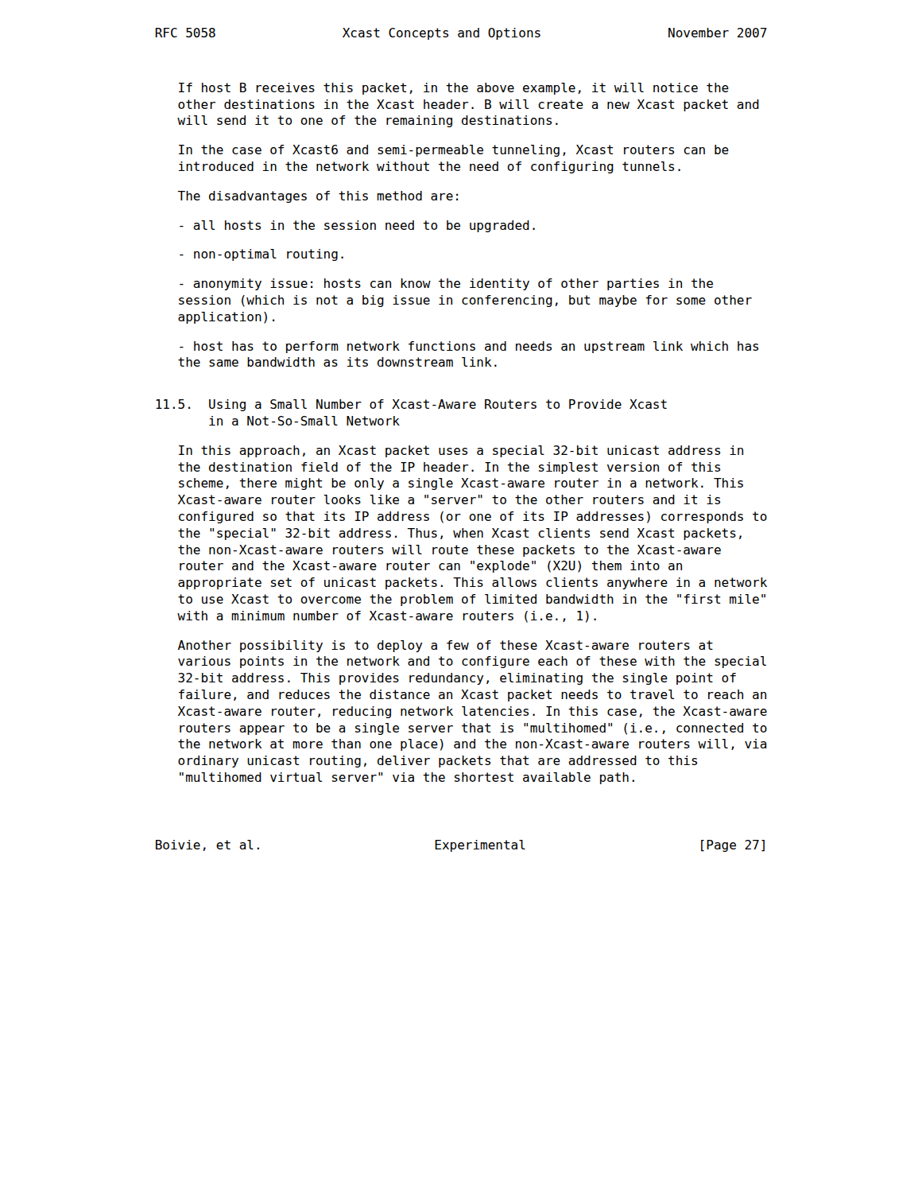RFC 5058 Xcast Concepts and Options November 2007
If host B receives this packet, in the above example, it will notice the other destinations in the Xcast header. B will create a new Xcast packet and will send it to one of the remaining destinations.
In the case of Xcast6 and semi-permeable tunneling, Xcast routers can be introduced in the network without the need of configuring tunnels.
The disadvantages of this method are:
- all hosts in the session need to be upgraded.
- non-optimal routing.
- anonymity issue: hosts can know the identity of other parties in the session (which is not a big issue in conferencing, but maybe for some other application).
- host has to perform network functions and needs an upstream link which has the same bandwidth as its downstream link.
11.5. Using a Small Number of Xcast-Aware Routers to Provide Xcast
in a Not-So-Small Network
In this approach, an Xcast packet uses a special 32-bit unicast address in the destination field of the IP header. In the simplest version of this scheme, there might be only a single Xcast-aware router in a network. This Xcast-aware router looks like a "server" to the other routers and it is configured so that its IP address (or one of its IP addresses) corresponds to the "special" 32-bit address. Thus, when Xcast clients send Xcast packets, the non-Xcast-aware routers will route these packets to the Xcast-aware router and the Xcast-aware router can "explode" (X2U) them into an appropriate set of unicast packets. This allows clients anywhere in a network to use Xcast to overcome the problem of limited bandwidth in the "first mile" with a minimum number of Xcast-aware routers (i.e., 1).
Another possibility is to deploy a few of these Xcast-aware routers at various points in the network and to configure each of these with the special 32-bit address. This provides redundancy, eliminating the single point of failure, and reduces the distance an Xcast packet needs to travel to reach an Xcast-aware router, reducing network latencies. In this case, the Xcast-aware routers appear to be a single server that is "multihomed" (i.e., connected to the network at more than one place) and the non-Xcast-aware routers will, via ordinary unicast routing, deliver packets that are addressed to this "multihomed virtual server" via the shortest available path.
Boivie, et al. Experimental [Page 27]